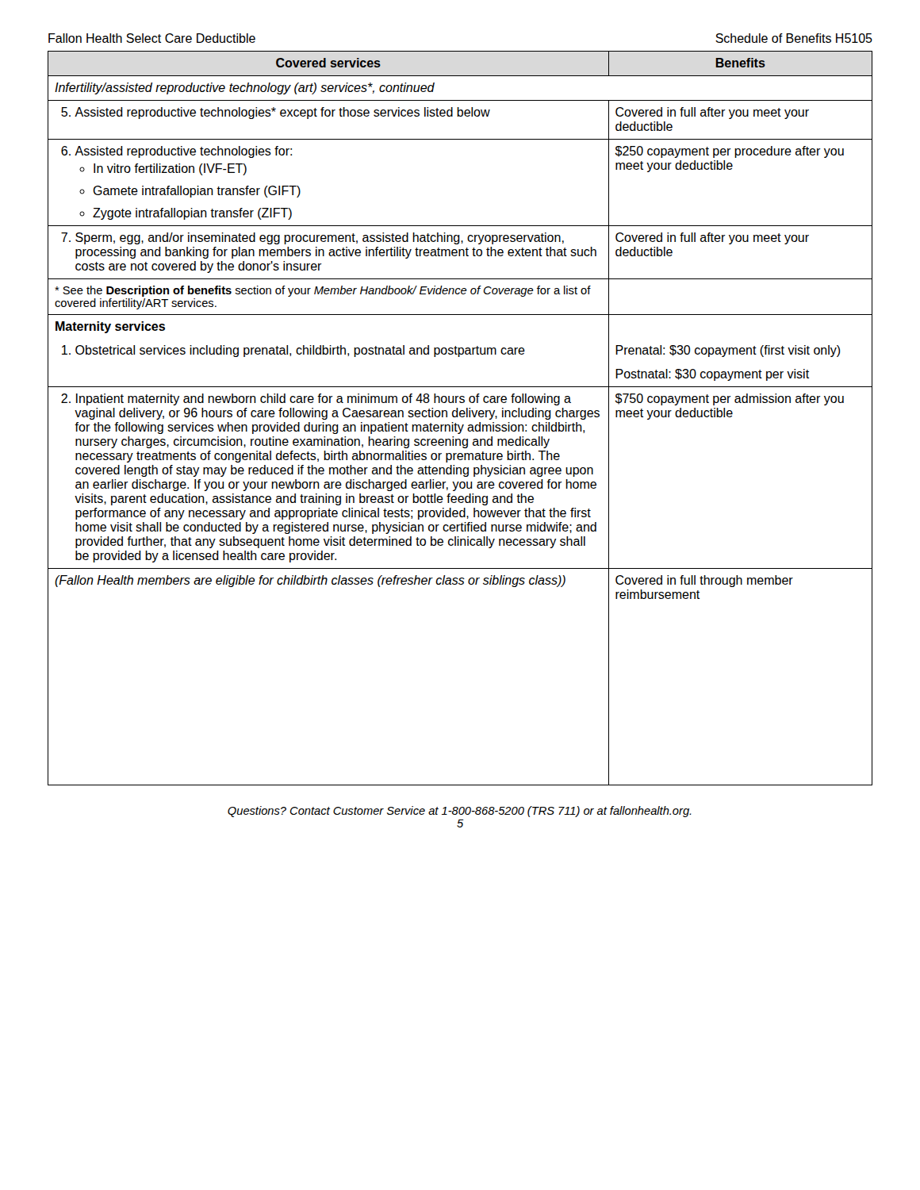Fallon Health Select Care Deductible Schedule of Benefits H5105
| Covered services | Benefits |
| --- | --- |
| Infertility/assisted reproductive technology (art) services*, continued |
| Assisted reproductive technologies* except for those services listed below | Covered in full after you meet your deductible |
| Assisted reproductive technologies for: In vitro fertilization (IVF-ET) Gamete intrafallopian transfer (GIFT) Zygote intrafallopian transfer (ZIFT) | $250 copayment per procedure after you meet your deductible |
| Sperm, egg, and/or inseminated egg procurement, assisted hatching, cryopreservation, processing and banking for plan members in active infertility treatment to the extent that such costs are not covered by the donor's insurer | Covered in full after you meet your deductible |
| * See the Description of benefits section of your Member Handbook/ Evidence of Coverage for a list of covered infertility/ART services. | |
| Maternity services | |
| Obstetrical services including prenatal, childbirth, postnatal and postpartum care | Prenatal: $30 copayment (first visit only) Postnatal: $30 copayment per visit |
| Inpatient maternity and newborn child care for a minimum of 48 hours of care following a vaginal delivery, or 96 hours of care following a Caesarean section delivery, including charges for the following services when provided during an inpatient maternity admission: childbirth, nursery charges, circumcision, routine examination, hearing screening and medically necessary treatments of congenital defects, birth abnormalities or premature birth. The covered length of stay may be reduced if the mother and the attending physician agree upon an earlier discharge. If you or your newborn are discharged earlier, you are covered for home visits, parent education, assistance and training in breast or bottle feeding and the performance of any necessary and appropriate clinical tests; provided, however that the first home visit shall be conducted by a registered nurse, physician or certified nurse midwife; and provided further, that any subsequent home visit determined to be clinically necessary shall be provided by a licensed health care provider. | $750 copayment per admission after you meet your deductible |
| (Fallon Health members are eligible for childbirth classes (refresher class or siblings class)) | Covered in full through member reimbursement |
Questions? Contact Customer Service at 1-800-868-5200 (TRS 711) or at fallonhealth.org.
5